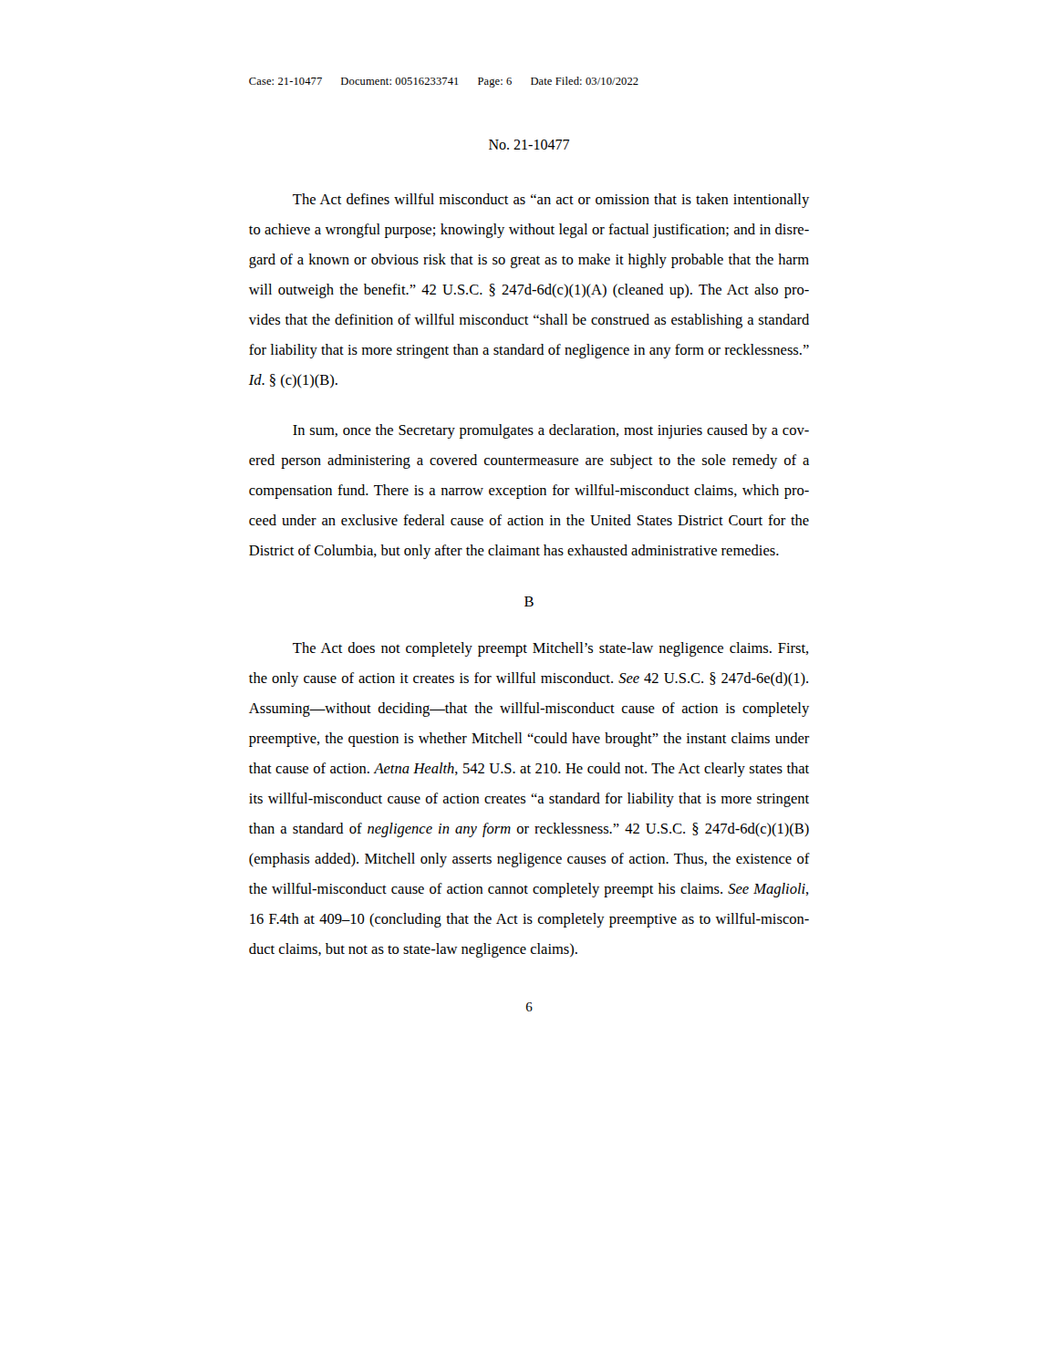Case: 21-10477 Document: 00516233741 Page: 6 Date Filed: 03/10/2022
No. 21-10477
The Act defines willful misconduct as “an act or omission that is taken intentionally to achieve a wrongful purpose; knowingly without legal or factual justification; and in disregard of a known or obvious risk that is so great as to make it highly probable that the harm will outweigh the benefit.” 42 U.S.C. § 247d-6d(c)(1)(A) (cleaned up). The Act also provides that the definition of willful misconduct “shall be construed as establishing a standard for liability that is more stringent than a standard of negligence in any form or recklessness.” Id. § (c)(1)(B).
In sum, once the Secretary promulgates a declaration, most injuries caused by a covered person administering a covered countermeasure are subject to the sole remedy of a compensation fund. There is a narrow exception for willful-misconduct claims, which proceed under an exclusive federal cause of action in the United States District Court for the District of Columbia, but only after the claimant has exhausted administrative remedies.
B
The Act does not completely preempt Mitchell’s state-law negligence claims. First, the only cause of action it creates is for willful misconduct. See 42 U.S.C. § 247d-6e(d)(1). Assuming—without deciding—that the willful-misconduct cause of action is completely preemptive, the question is whether Mitchell “could have brought” the instant claims under that cause of action. Aetna Health, 542 U.S. at 210. He could not. The Act clearly states that its willful-misconduct cause of action creates “a standard for liability that is more stringent than a standard of negligence in any form or recklessness.” 42 U.S.C. § 247d-6d(c)(1)(B) (emphasis added). Mitchell only asserts negligence causes of action. Thus, the existence of the willful-misconduct cause of action cannot completely preempt his claims. See Maglioli, 16 F.4th at 409–10 (concluding that the Act is completely preemptive as to willful-misconduct claims, but not as to state-law negligence claims).
6